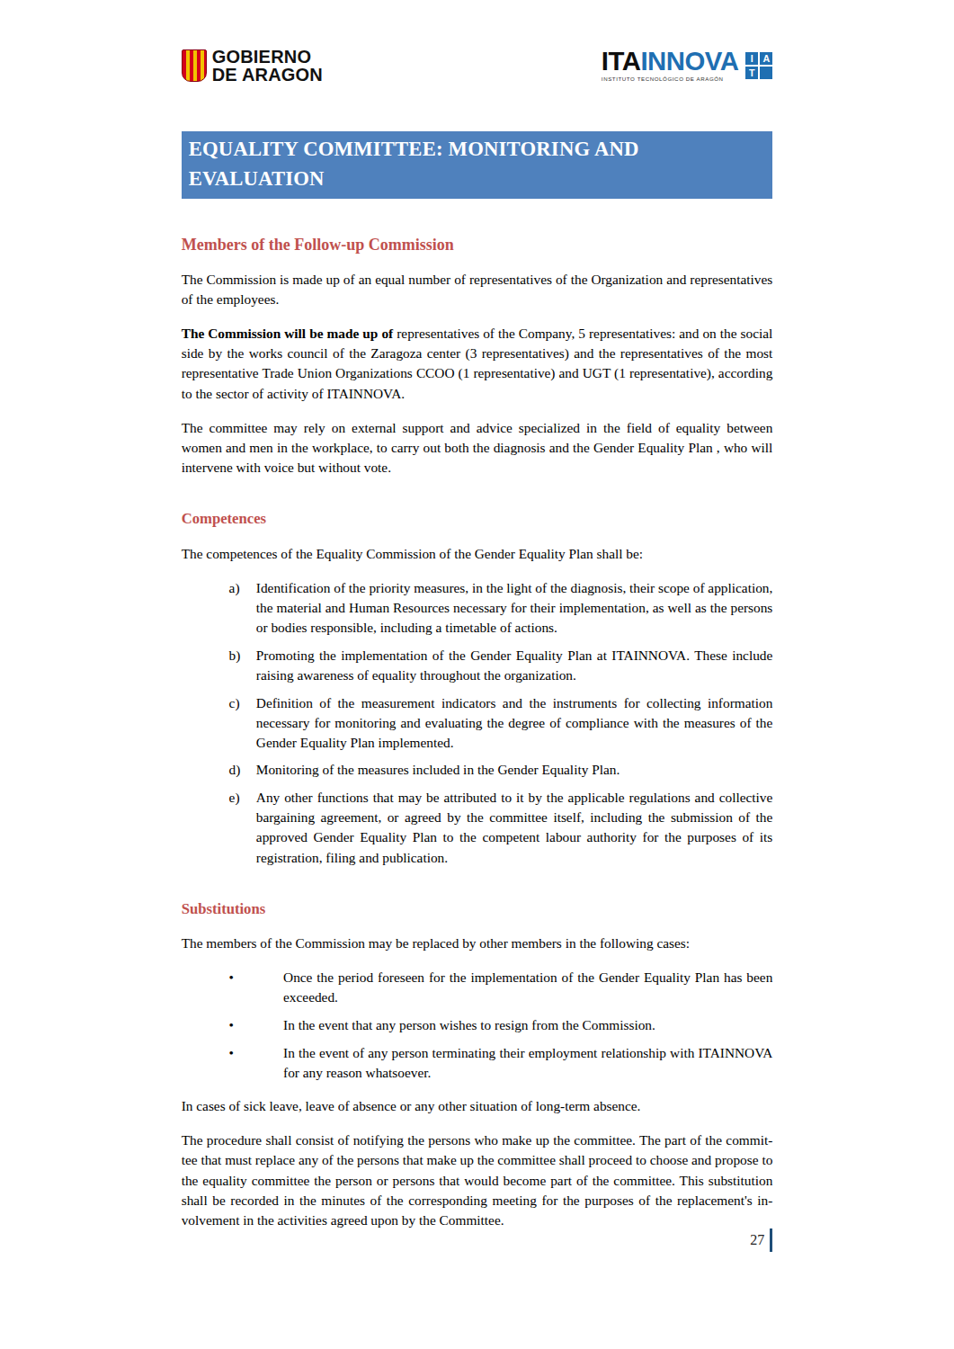GOBIERNO
DE ARAGON
ITAINNOVA
Instituto Tecnológico de Aragón
IA T
EQUALITY COMMITTEE: MONITORING AND EVALUATION
Members of the Follow-up Commission
The Commission is made up of an equal number of representatives of the Organization and representatives of the employees.
The Commission will be made up of representatives of the Company, 5 representatives: and on the social side by the works council of the Zaragoza center (3 representatives) and the representatives of the most representative Trade Union Organizations CCOO (1 representative) and UGT (1 representative), according to the sector of activity of ITAINNOVA.
The committee may rely on external support and advice specialized in the field of equality between women and men in the workplace, to carry out both the diagnosis and the Gender Equality Plan , who will intervene with voice but without vote.
Competences
The competences of the Equality Commission of the Gender Equality Plan shall be:
Identification of the priority measures, in the light of the diagnosis, their scope of application, the material and Human Resources necessary for their implementation, as well as the persons or bodies responsible, including a timetable of actions.
Promoting the implementation of the Gender Equality Plan at ITAINNOVA. These include raising awareness of equality throughout the organization.
Definition of the measurement indicators and the instruments for collecting information necessary for monitoring and evaluating the degree of compliance with the measures of the Gender Equality Plan implemented.
Monitoring of the measures included in the Gender Equality Plan.
Any other functions that may be attributed to it by the applicable regulations and collective bargaining agreement, or agreed by the committee itself, including the submission of the approved Gender Equality Plan to the competent labour authority for the purposes of its registration, filing and publication.
Substitutions
The members of the Commission may be replaced by other members in the following cases:
Once the period foreseen for the implementation of the Gender Equality Plan has been exceeded.
In the event that any person wishes to resign from the Commission.
In the event of any person terminating their employment relationship with ITAINNOVA for any reason whatsoever.
In cases of sick leave, leave of absence or any other situation of long-term absence.
The procedure shall consist of notifying the persons who make up the committee. The part of the committee that must replace any of the persons that make up the committee shall proceed to choose and propose to the equality committee the person or persons that would become part of the committee. This substitution shall be recorded in the minutes of the corresponding meeting for the purposes of the replacement's involvement in the activities agreed upon by the Committee.
27